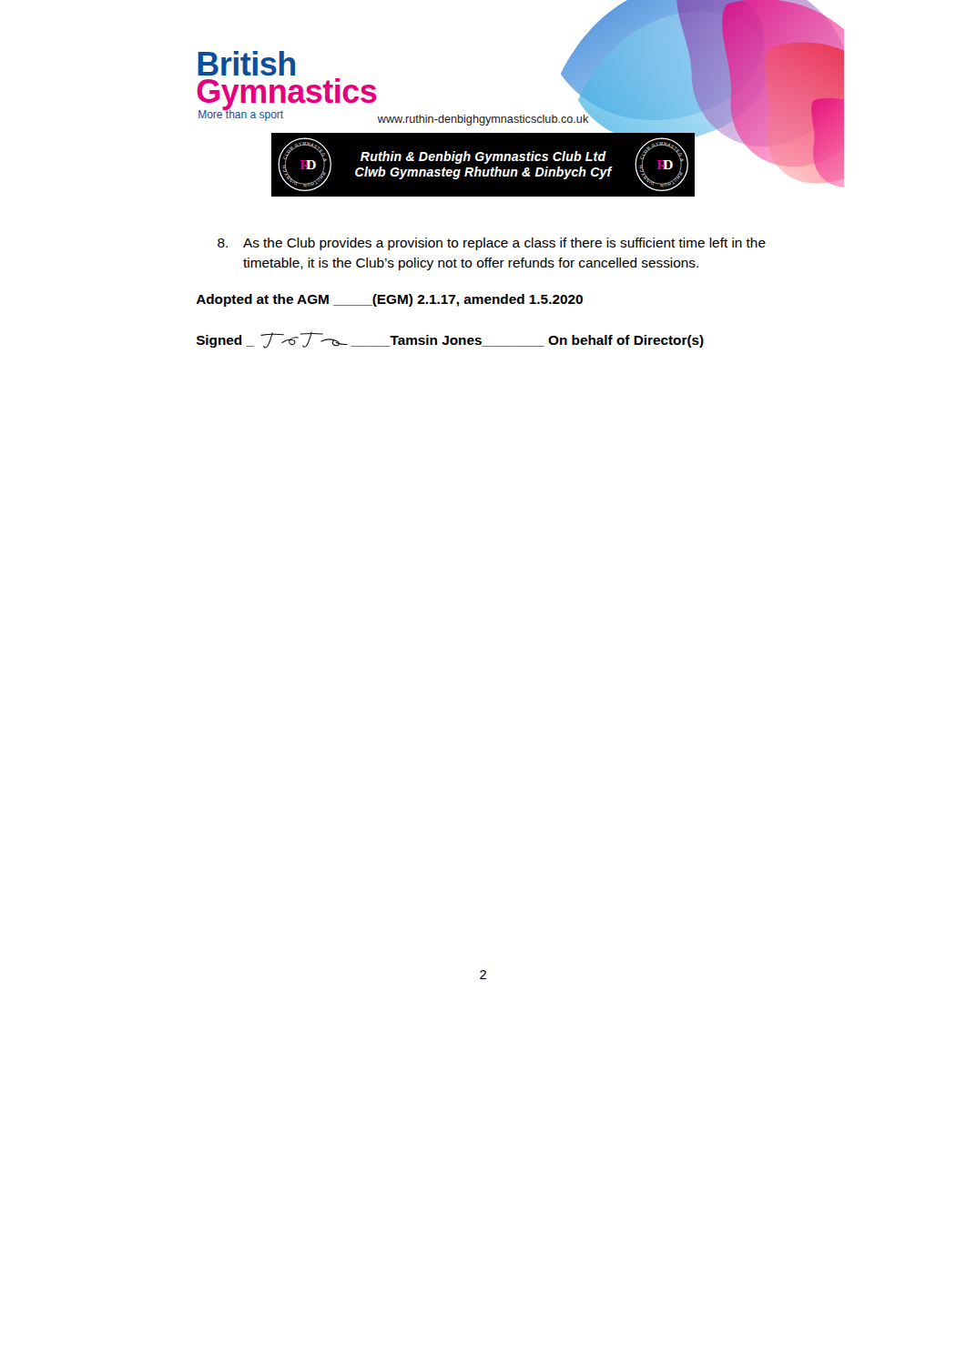British Gymnastics More than a sport
www.ruthin-denbighgymnasticsclub.co.uk
CLWB GYMNASTEG & ACADEMI RHUTHUN . DINBYCH R D
Ruthin & Denbigh Gymnastics Club Ltd
Clwb Gymnasteg Rhuthun & Dinbych Cyf
CLWB GYMNASTEG & ACADEMI RHUTHUN . DINBYCH R D
As the Club provides a provision to replace a class if there is sufficient time left in the timetable, it is the Club’s policy not to offer refunds for cancelled sessions.
Adopted at the AGM _____(EGM) 2.1.17, amended 1.5.2020
Signed _ _____Tamsin Jones________ On behalf of Director(s)
2